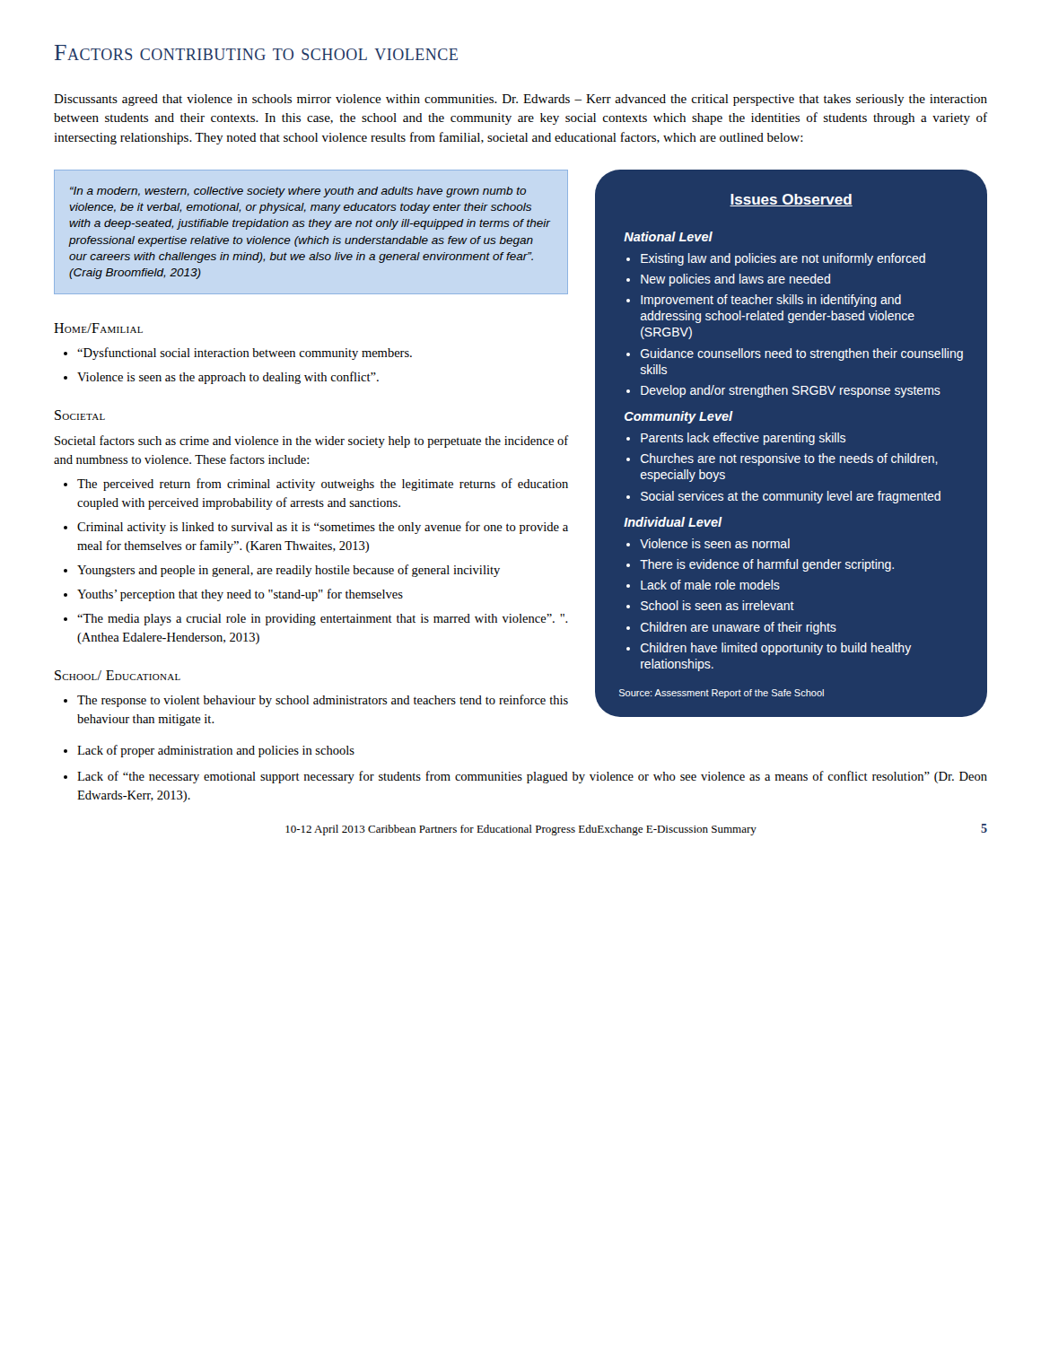Factors contributing to school violence
Discussants agreed that violence in schools mirror violence within communities. Dr. Edwards – Kerr advanced the critical perspective that takes seriously the interaction between students and their contexts. In this case, the school and the community are key social contexts which shape the identities of students through a variety of intersecting relationships. They noted that school violence results from familial, societal and educational factors, which are outlined below:
“In a modern, western, collective society where youth and adults have grown numb to violence, be it verbal, emotional, or physical, many educators today enter their schools with a deep-seated, justifiable trepidation as they are not only ill-equipped in terms of their professional expertise relative to violence (which is understandable as few of us began our careers with challenges in mind), but we also live in a general environment of fear”. (Craig Broomfield, 2013)
Home/Familial
“Dysfunctional social interaction between community members.
Violence is seen as the approach to dealing with conflict”.
Societal
Societal factors such as crime and violence in the wider society help to perpetuate the incidence of and numbness to violence. These factors include:
The perceived return from criminal activity outweighs the legitimate returns of education coupled with perceived improbability of arrests and sanctions.
Criminal activity is linked to survival as it is “sometimes the only avenue for one to provide a meal for themselves or family”. (Karen Thwaites, 2013)
Youngsters and people in general, are readily hostile because of general incivility
Youths’ perception that they need to "stand-up" for themselves
“The media plays a crucial role in providing entertainment that is marred with violence”. ". (Anthea Edalere-Henderson, 2013)
School/ Educational
The response to violent behaviour by school administrators and teachers tend to reinforce this behaviour than mitigate it.
Issues Observed
National Level
Existing law and policies are not uniformly enforced
New policies and laws are needed
Improvement of teacher skills in identifying and addressing school-related gender-based violence (SRGBV)
Guidance counsellors need to strengthen their counselling skills
Develop and/or strengthen SRGBV response systems
Community Level
Parents lack effective parenting skills
Churches are not responsive to the needs of children, especially boys
Social services at the community level are fragmented
Individual Level
Violence is seen as normal
There is evidence of harmful gender scripting.
Lack of male role models
School is seen as irrelevant
Children are unaware of their rights
Children have limited opportunity to build healthy relationships.
Source: Assessment Report of the Safe School
Lack of proper administration and policies in schools
Lack of “the necessary emotional support necessary for students from communities plagued by violence or who see violence as a means of conflict resolution” (Dr. Deon Edwards-Kerr, 2013).
10-12 April 2013 Caribbean Partners for Educational Progress EduExchange E-Discussion Summary 5